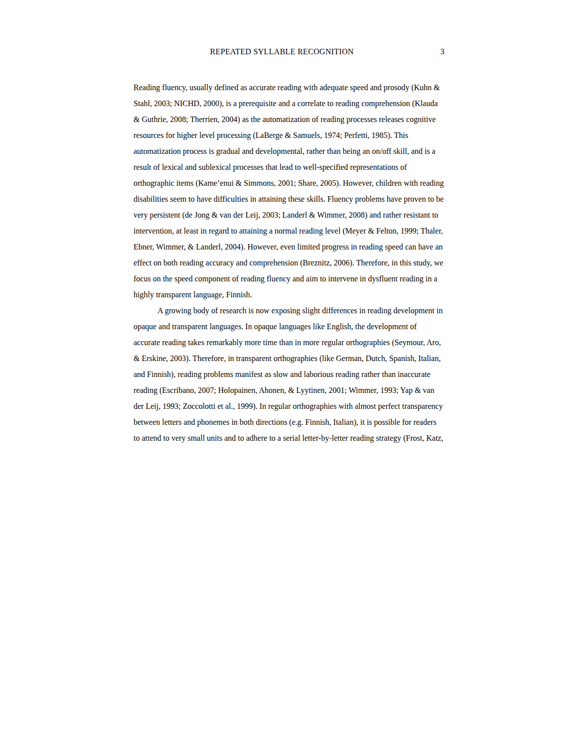Repeated Syllable Recognition 3
Reading fluency, usually defined as accurate reading with adequate speed and prosody (Kuhn & Stahl, 2003; NICHD, 2000), is a prerequisite and a correlate to reading comprehension (Klauda & Guthrie, 2008; Therrien, 2004) as the automatization of reading processes releases cognitive resources for higher level processing (LaBerge & Samuels, 1974; Perfetti, 1985). This automatization process is gradual and developmental, rather than being an on/off skill, and is a result of lexical and sublexical processes that lead to well-specified representations of orthographic items (Kame’enui & Simmons, 2001; Share, 2005). However, children with reading disabilities seem to have difficulties in attaining these skills. Fluency problems have proven to be very persistent (de Jong & van der Leij, 2003; Landerl & Wimmer, 2008) and rather resistant to intervention, at least in regard to attaining a normal reading level (Meyer & Felton, 1999; Thaler, Ebner, Wimmer, & Landerl, 2004). However, even limited progress in reading speed can have an effect on both reading accuracy and comprehension (Breznitz, 2006). Therefore, in this study, we focus on the speed component of reading fluency and aim to intervene in dysfluent reading in a highly transparent language, Finnish.
A growing body of research is now exposing slight differences in reading development in opaque and transparent languages. In opaque languages like English, the development of accurate reading takes remarkably more time than in more regular orthographies (Seymour, Aro, & Erskine, 2003). Therefore, in transparent orthographies (like German, Dutch, Spanish, Italian, and Finnish), reading problems manifest as slow and laborious reading rather than inaccurate reading (Escribano, 2007; Holopainen, Ahonen, & Lyytinen, 2001; Wimmer, 1993; Yap & van der Leij, 1993; Zoccolotti et al., 1999). In regular orthographies with almost perfect transparency between letters and phonemes in both directions (e.g. Finnish, Italian), it is possible for readers to attend to very small units and to adhere to a serial letter-by-letter reading strategy (Frost, Katz,